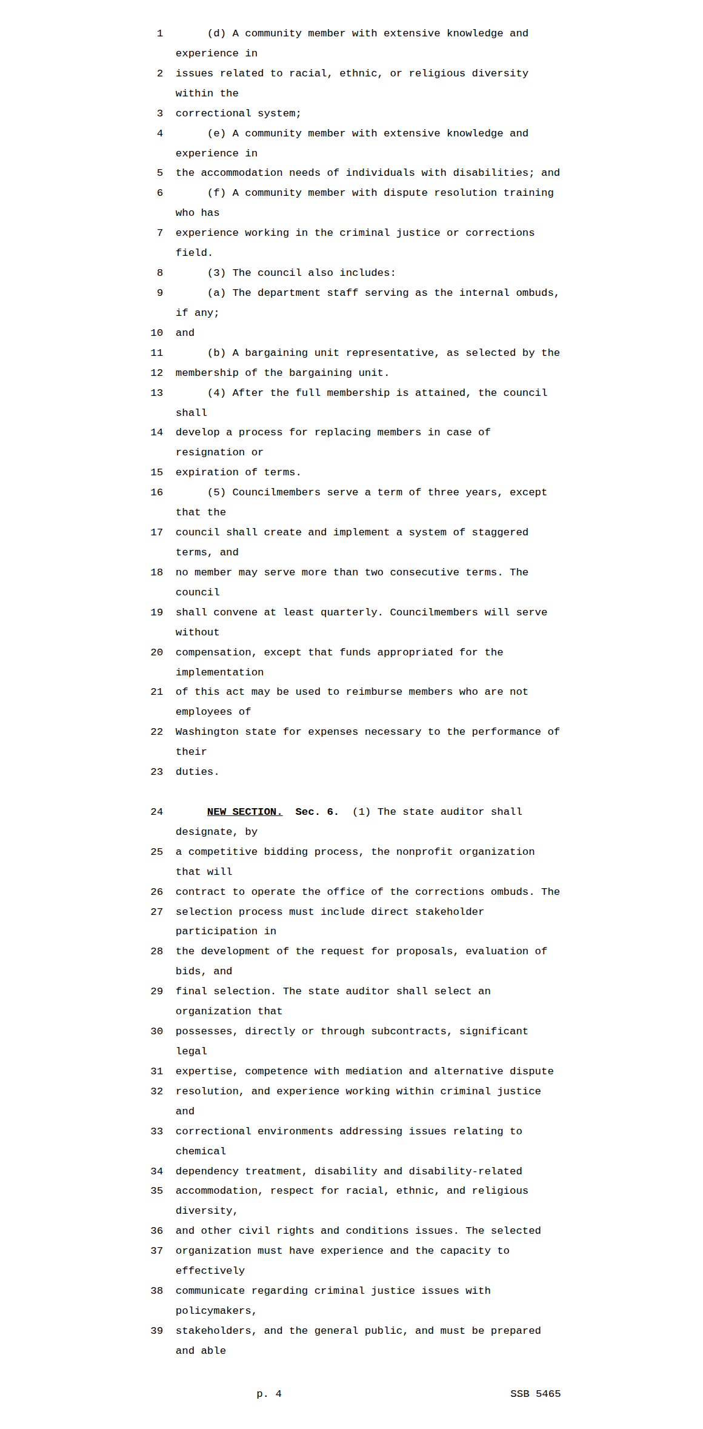(d) A community member with extensive knowledge and experience in
issues related to racial, ethnic, or religious diversity within the
correctional system;
(e) A community member with extensive knowledge and experience in
the accommodation needs of individuals with disabilities; and
(f) A community member with dispute resolution training who has
experience working in the criminal justice or corrections field.
(3) The council also includes:
(a) The department staff serving as the internal ombuds, if any;
and
(b) A bargaining unit representative, as selected by the
membership of the bargaining unit.
(4) After the full membership is attained, the council shall
develop a process for replacing members in case of resignation or
expiration of terms.
(5) Councilmembers serve a term of three years, except that the
council shall create and implement a system of staggered terms, and
no member may serve more than two consecutive terms. The council
shall convene at least quarterly. Councilmembers will serve without
compensation, except that funds appropriated for the implementation
of this act may be used to reimburse members who are not employees of
Washington state for expenses necessary to the performance of their
duties.
NEW SECTION. Sec. 6. (1) The state auditor shall designate, by
a competitive bidding process, the nonprofit organization that will
contract to operate the office of the corrections ombuds. The
selection process must include direct stakeholder participation in
the development of the request for proposals, evaluation of bids, and
final selection. The state auditor shall select an organization that
possesses, directly or through subcontracts, significant legal
expertise, competence with mediation and alternative dispute
resolution, and experience working within criminal justice and
correctional environments addressing issues relating to chemical
dependency treatment, disability and disability-related
accommodation, respect for racial, ethnic, and religious diversity,
and other civil rights and conditions issues. The selected
organization must have experience and the capacity to effectively
communicate regarding criminal justice issues with policymakers,
stakeholders, and the general public, and must be prepared and able
p. 4 SSB 5465